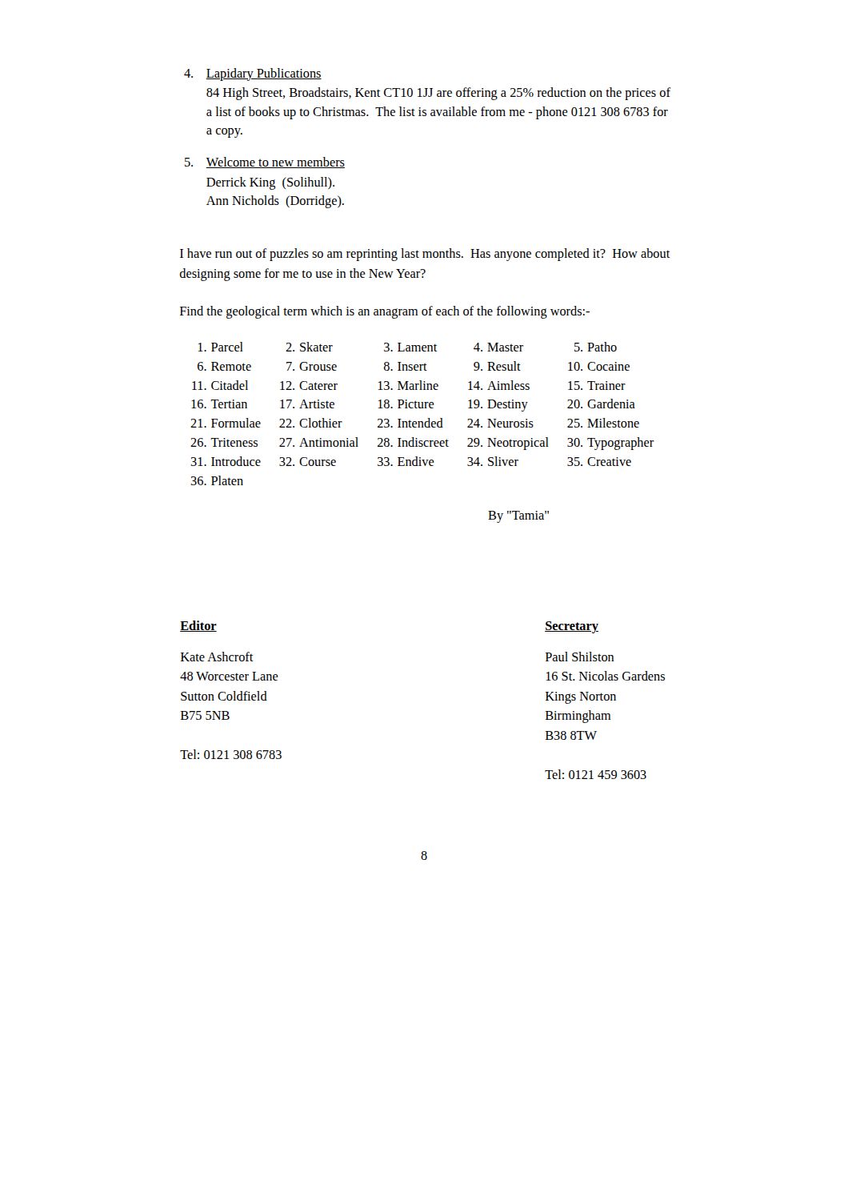4. Lapidary Publications
84 High Street, Broadstairs, Kent CT10 1JJ are offering a 25% reduction on the prices of a list of books up to Christmas. The list is available from me - phone 0121 308 6783 for a copy.
5. Welcome to new members
Derrick King (Solihull). Ann Nicholds (Dorridge).
I have run out of puzzles so am reprinting last months. Has anyone completed it? How about designing some for me to use in the New Year?
Find the geological term which is an anagram of each of the following words:-
| 1. | Parcel | 2. | Skater | 3. | Lament | 4. | Master | 5. | Patho |
| 6. | Remote | 7. | Grouse | 8. | Insert | 9. | Result | 10. | Cocaine |
| 11. | Citadel | 12. | Caterer | 13. | Marline | 14. | Aimless | 15. | Trainer |
| 16. | Tertian | 17. | Artiste | 18. | Picture | 19. | Destiny | 20. | Gardenia |
| 21. | Formulae | 22. | Clothier | 23. | Intended | 24. | Neurosis | 25. | Milestone |
| 26. | Triteness | 27. | Antimonial | 28. | Indiscreet | 29. | Neotropical | 30. | Typographer |
| 31. | Introduce | 32. | Course | 33. | Endive | 34. | Sliver | 35. | Creative |
| 36. | Platen | |
By "Tamia"
| Editor Kate Ashcroft 48 Worcester Lane Sutton Coldfield B75 5NB Tel: 0121 308 6783 | Secretary Paul Shilston 16 St. Nicolas Gardens Kings Norton Birmingham B38 8TW Tel: 0121 459 3603 |
8